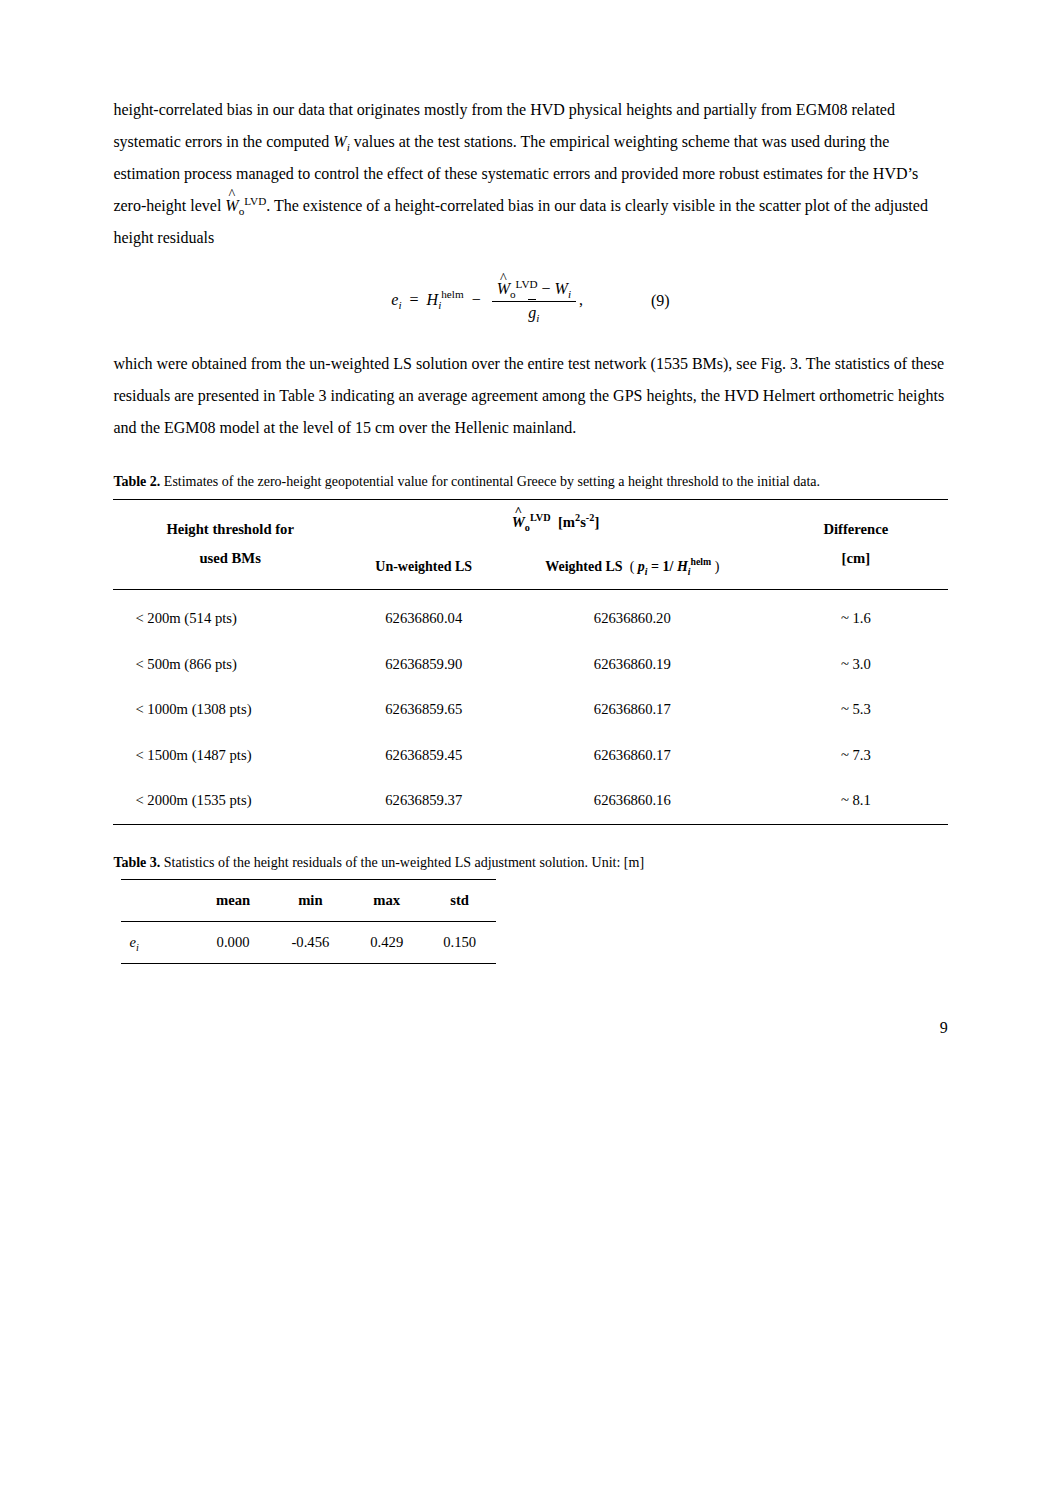height-correlated bias in our data that originates mostly from the HVD physical heights and partially from EGM08 related systematic errors in the computed Wi values at the test stations. The empirical weighting scheme that was used during the estimation process managed to control the effect of these systematic errors and provided more robust estimates for the HVD’s zero-height level WoLVD. The existence of a height-correlated bias in our data is clearly visible in the scatter plot of the adjusted height residuals
ei = Hihelm − WoLVD − Wi gi , (9)
which were obtained from the un-weighted LS solution over the entire test network (1535 BMs), see Fig. 3. The statistics of these residuals are presented in Table 3 indicating an average agreement among the GPS heights, the HVD Helmert orthometric heights and the EGM08 model at the level of 15 cm over the Hellenic mainland.
Table 2. Estimates of the zero-height geopotential value for continental Greece by setting a height threshold to the initial data.
| Height threshold for used BMs | W o LVD [m 2 s -2 ] | Difference [cm] |
| --- | --- | --- |
| Un-weighted LS | Weighted LS ( p i = 1/ H i helm ) |
| < 200m (514 pts) | 62636860.04 | 62636860.20 | ~ 1.6 |
| < 500m (866 pts) | 62636859.90 | 62636860.19 | ~ 3.0 |
| < 1000m (1308 pts) | 62636859.65 | 62636860.17 | ~ 5.3 |
| < 1500m (1487 pts) | 62636859.45 | 62636860.17 | ~ 7.3 |
| < 2000m (1535 pts) | 62636859.37 | 62636860.16 | ~ 8.1 |
Table 3. Statistics of the height residuals of the un-weighted LS adjustment solution. Unit: [m]
| | mean | min | max | std |
| --- | --- | --- | --- | --- |
| e i | 0.000 | -0.456 | 0.429 | 0.150 |
9